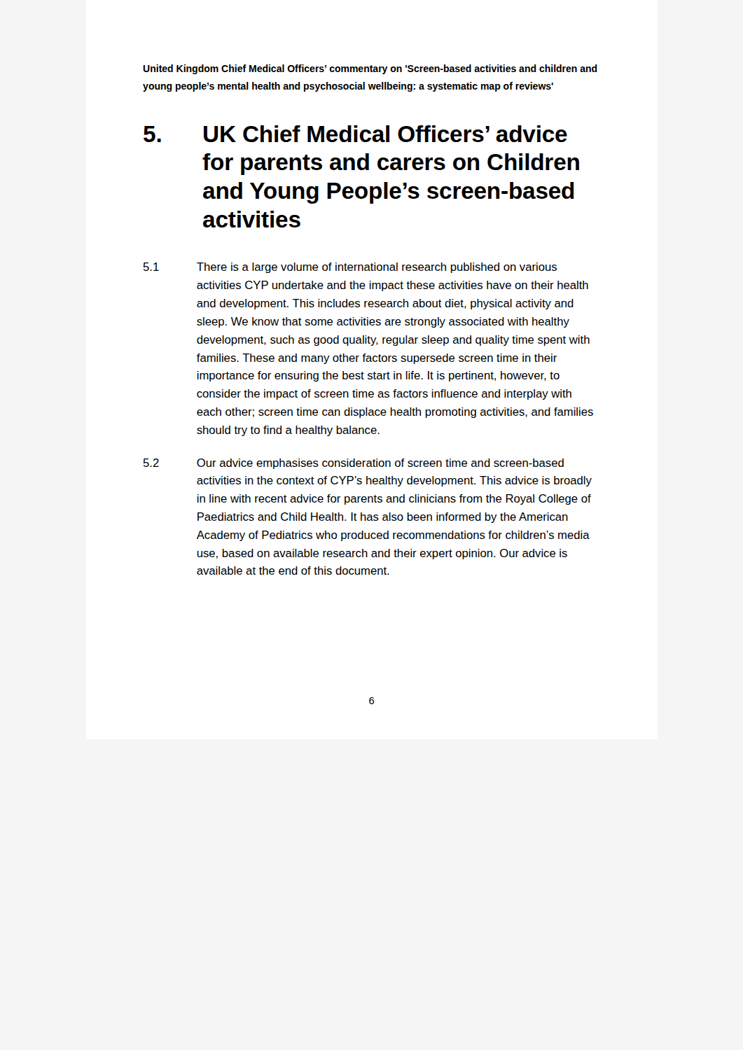United Kingdom Chief Medical Officers’ commentary on 'Screen-based activities and children and young people’s mental health and psychosocial wellbeing: a systematic map of reviews'
5. UK Chief Medical Officers’ advice for parents and carers on Children and Young People’s screen-based activities
5.1
There is a large volume of international research published on various activities CYP undertake and the impact these activities have on their health and development. This includes research about diet, physical activity and sleep. We know that some activities are strongly associated with healthy development, such as good quality, regular sleep and quality time spent with families. These and many other factors supersede screen time in their importance for ensuring the best start in life. It is pertinent, however, to consider the impact of screen time as factors influence and interplay with each other; screen time can displace health promoting activities, and families should try to find a healthy balance.
5.2
Our advice emphasises consideration of screen time and screen-based activities in the context of CYP’s healthy development. This advice is broadly in line with recent advice for parents and clinicians from the Royal College of Paediatrics and Child Health. It has also been informed by the American Academy of Pediatrics who produced recommendations for children’s media use, based on available research and their expert opinion. Our advice is available at the end of this document.
6